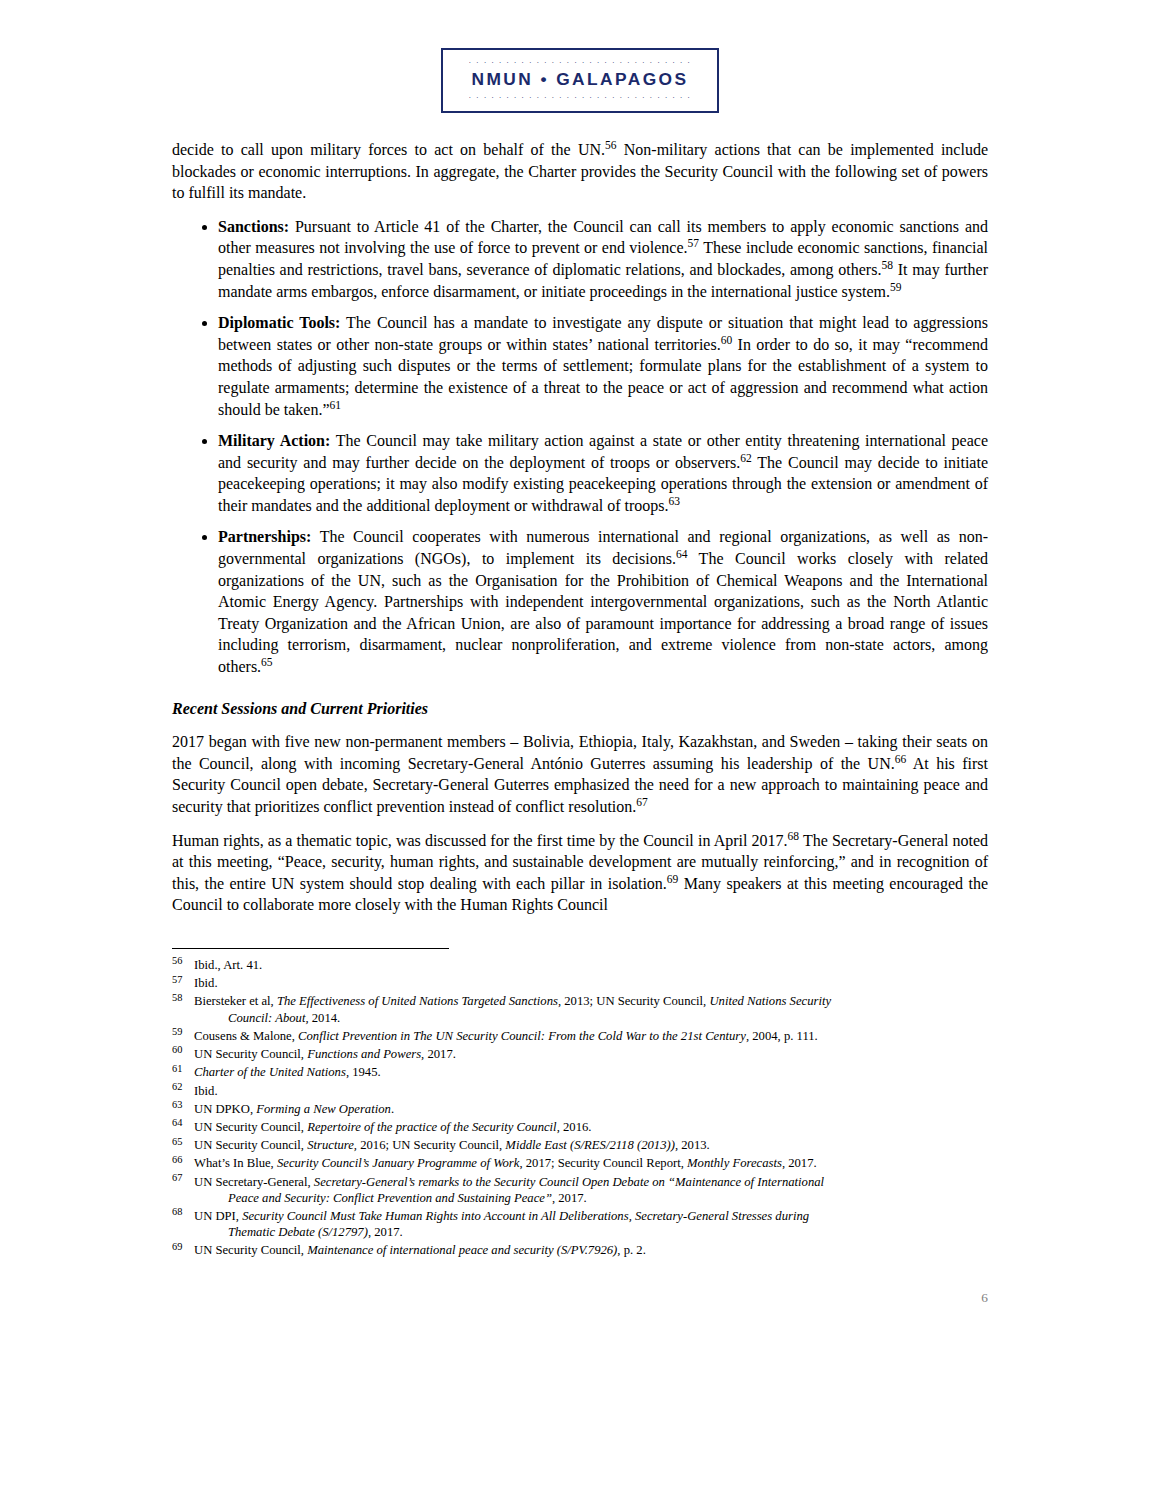· · · · · · · · · · · · · · · · · · · · · · · · · · · · · ·
NMUN • GALAPAGOS
· · · · · · · · · · · · · · · · · · · · · · · · · · · · · ·
decide to call upon military forces to act on behalf of the UN.56 Non-military actions that can be implemented include blockades or economic interruptions. In aggregate, the Charter provides the Security Council with the following set of powers to fulfill its mandate.
Sanctions: Pursuant to Article 41 of the Charter, the Council can call its members to apply economic sanctions and other measures not involving the use of force to prevent or end violence.57 These include economic sanctions, financial penalties and restrictions, travel bans, severance of diplomatic relations, and blockades, among others.58 It may further mandate arms embargos, enforce disarmament, or initiate proceedings in the international justice system.59
Diplomatic Tools: The Council has a mandate to investigate any dispute or situation that might lead to aggressions between states or other non-state groups or within states’ national territories.60 In order to do so, it may “recommend methods of adjusting such disputes or the terms of settlement; formulate plans for the establishment of a system to regulate armaments; determine the existence of a threat to the peace or act of aggression and recommend what action should be taken.”61
Military Action: The Council may take military action against a state or other entity threatening international peace and security and may further decide on the deployment of troops or observers.62 The Council may decide to initiate peacekeeping operations; it may also modify existing peacekeeping operations through the extension or amendment of their mandates and the additional deployment or withdrawal of troops.63
Partnerships: The Council cooperates with numerous international and regional organizations, as well as non-governmental organizations (NGOs), to implement its decisions.64 The Council works closely with related organizations of the UN, such as the Organisation for the Prohibition of Chemical Weapons and the International Atomic Energy Agency. Partnerships with independent intergovernmental organizations, such as the North Atlantic Treaty Organization and the African Union, are also of paramount importance for addressing a broad range of issues including terrorism, disarmament, nuclear nonproliferation, and extreme violence from non-state actors, among others.65
Recent Sessions and Current Priorities
2017 began with five new non-permanent members – Bolivia, Ethiopia, Italy, Kazakhstan, and Sweden – taking their seats on the Council, along with incoming Secretary-General António Guterres assuming his leadership of the UN.66 At his first Security Council open debate, Secretary-General Guterres emphasized the need for a new approach to maintaining peace and security that prioritizes conflict prevention instead of conflict resolution.67
Human rights, as a thematic topic, was discussed for the first time by the Council in April 2017.68 The Secretary-General noted at this meeting, “Peace, security, human rights, and sustainable development are mutually reinforcing,” and in recognition of this, the entire UN system should stop dealing with each pillar in isolation.69 Many speakers at this meeting encouraged the Council to collaborate more closely with the Human Rights Council
Ibid., Art. 41.
Ibid.
Biersteker et al, The Effectiveness of United Nations Targeted Sanctions, 2013; UN Security Council, United Nations Security Council: About, 2014.
Cousens & Malone, Conflict Prevention in The UN Security Council: From the Cold War to the 21st Century, 2004, p. 111.
UN Security Council, Functions and Powers, 2017.
Charter of the United Nations, 1945.
Ibid.
UN DPKO, Forming a New Operation.
UN Security Council, Repertoire of the practice of the Security Council, 2016.
UN Security Council, Structure, 2016; UN Security Council, Middle East (S/RES/2118 (2013)), 2013.
What’s In Blue, Security Council’s January Programme of Work, 2017; Security Council Report, Monthly Forecasts, 2017.
UN Secretary-General, Secretary-General’s remarks to the Security Council Open Debate on “Maintenance of International Peace and Security: Conflict Prevention and Sustaining Peace”, 2017.
UN DPI, Security Council Must Take Human Rights into Account in All Deliberations, Secretary-General Stresses during Thematic Debate (S/12797), 2017.
UN Security Council, Maintenance of international peace and security (S/PV.7926), p. 2.
6